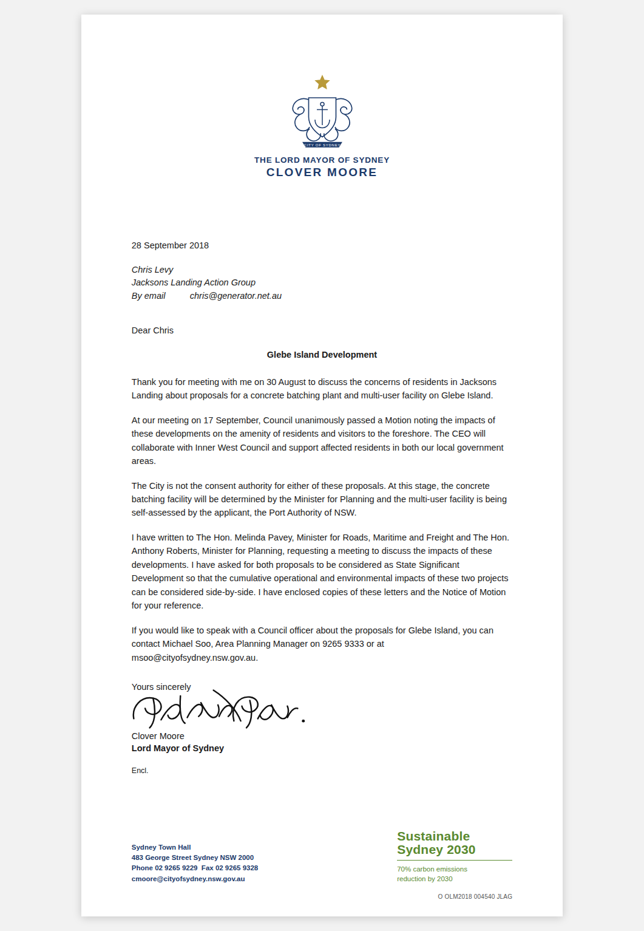CITY OF SYDNEY
THE LORD MAYOR OF SYDNEY
CLOVER MOORE
28 September 2018
Chris Levy
Jacksons Landing Action Group
By emailchris@generator.net.au
Dear Chris
Glebe Island Development
Thank you for meeting with me on 30 August to discuss the concerns of residents in Jacksons Landing about proposals for a concrete batching plant and multi-user facility on Glebe Island.
At our meeting on 17 September, Council unanimously passed a Motion noting the impacts of these developments on the amenity of residents and visitors to the foreshore. The CEO will collaborate with Inner West Council and support affected residents in both our local government areas.
The City is not the consent authority for either of these proposals. At this stage, the concrete batching facility will be determined by the Minister for Planning and the multi-user facility is being self-assessed by the applicant, the Port Authority of NSW.
I have written to The Hon. Melinda Pavey, Minister for Roads, Maritime and Freight and The Hon. Anthony Roberts, Minister for Planning, requesting a meeting to discuss the impacts of these developments. I have asked for both proposals to be considered as State Significant Development so that the cumulative operational and environmental impacts of these two projects can be considered side-by-side. I have enclosed copies of these letters and the Notice of Motion for your reference.
If you would like to speak with a Council officer about the proposals for Glebe Island, you can contact Michael Soo, Area Planning Manager on 9265 9333 or at msoo@cityofsydney.nsw.gov.au.
Yours sincerely
Clover Moore
Lord Mayor of Sydney
Encl.
Sydney Town Hall
483 George Street Sydney NSW 2000
Phone 02 9265 9229 Fax 02 9265 9328
cmoore@cityofsydney.nsw.gov.au
Sustainable Sydney 2030
70% carbon emissions
reduction by 2030
O OLM2018 004540 JLAG